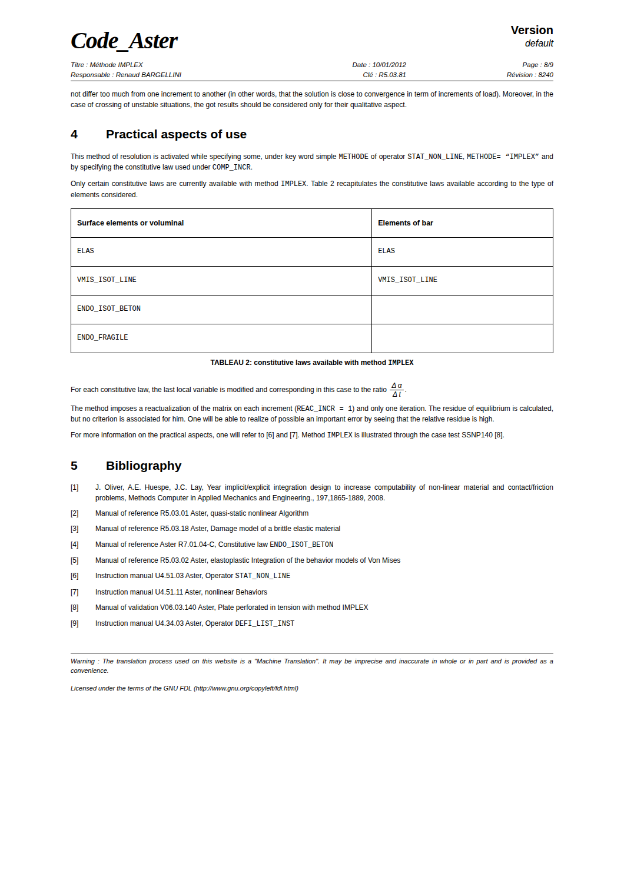Code_Aster
Version default
Titre : Méthode IMPLEX Date : 10/01/2012 Page : 8/9
Responsable : Renaud BARGELLINI Clé : R5.03.81 Révision : 8240
not differ too much from one increment to another (in other words, that the solution is close to convergence in term of increments of load). Moreover, in the case of crossing of unstable situations, the got results should be considered only for their qualitative aspect.
4 Practical aspects of use
This method of resolution is activated while specifying some, under key word simple METHODE of operator STAT_NON_LINE, METHODE= “IMPLEX” and by specifying the constitutive law used under COMP_INCR.
Only certain constitutive laws are currently available with method IMPLEX. Table 2 recapitulates the constitutive laws available according to the type of elements considered.
| Surface elements or voluminal | Elements of bar |
| --- | --- |
| ELAS | ELAS |
| VMIS_ISOT_LINE | VMIS_ISOT_LINE |
| ENDO_ISOT_BETON | |
| ENDO_FRAGILE | |
TABLEAU 2: constitutive laws available with method IMPLEX
For each constitutive law, the last local variable is modified and corresponding in this case to the ratio Δ α Δ t.
The method imposes a reactualization of the matrix on each increment (REAC_INCR = 1) and only one iteration. The residue of equilibrium is calculated, but no criterion is associated for him. One will be able to realize of possible an important error by seeing that the relative residue is high.
For more information on the practical aspects, one will refer to [6] and [7]. Method IMPLEX is illustrated through the case test SSNP140 [8].
5 Bibliography
[1] J. Oliver, A.E. Huespe, J.C. Lay, Year implicit/explicit integration design to increase computability of non-linear material and contact/friction problems, Methods Computer in Applied Mechanics and Engineering., 197,1865-1889, 2008.
[2] Manual of reference R5.03.01 Aster, quasi-static nonlinear Algorithm
[3] Manual of reference R5.03.18 Aster, Damage model of a brittle elastic material
[4] Manual of reference Aster R7.01.04-C, Constitutive law ENDO_ISOT_BETON
[5] Manual of reference R5.03.02 Aster, elastoplastic Integration of the behavior models of Von Mises
[6] Instruction manual U4.51.03 Aster, Operator STAT_NON_LINE
[7] Instruction manual U4.51.11 Aster, nonlinear Behaviors
[8] Manual of validation V06.03.140 Aster, Plate perforated in tension with method IMPLEX
[9] Instruction manual U4.34.03 Aster, Operator DEFI_LIST_INST
Warning : The translation process used on this website is a "Machine Translation". It may be imprecise and inaccurate in whole or in part and is provided as a convenience.
Licensed under the terms of the GNU FDL (http://www.gnu.org/copyleft/fdl.html)